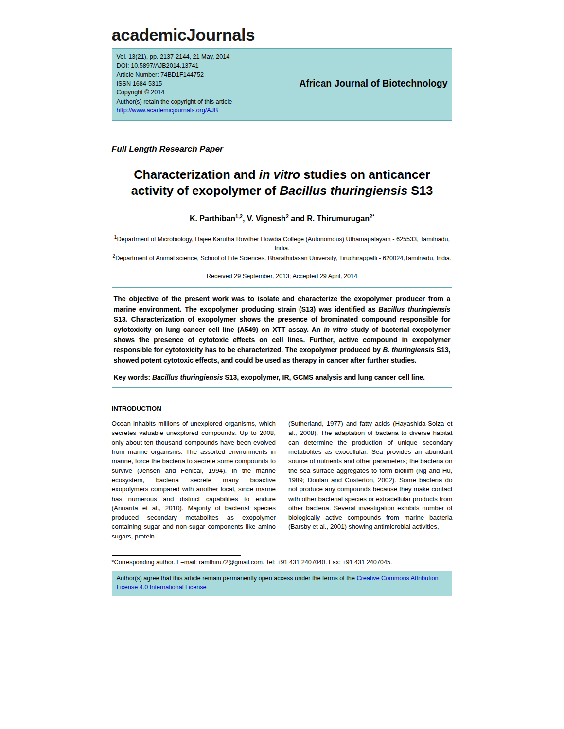academic Journals
Vol. 13(21), pp. 2137-2144, 21 May, 2014
DOI: 10.5897/AJB2014.13741
Article Number: 74BD1F144752
ISSN 1684-5315
Copyright © 2014
Author(s) retain the copyright of this article
http://www.academicjournals.org/AJB
African Journal of Biotechnology
Full Length Research Paper
Characterization and in vitro studies on anticancer activity of exopolymer of Bacillus thuringiensis S13
K. Parthiban1,2, V. Vignesh2 and R. Thirumurugan2*
1Department of Microbiology, Hajee Karutha Rowther Howdia College (Autonomous) Uthamapalayam - 625533, Tamilnadu, India.
2Department of Animal science, School of Life Sciences, Bharathidasan University, Tiruchirappalli - 620024,Tamilnadu, India.
Received 29 September, 2013; Accepted 29 April, 2014
The objective of the present work was to isolate and characterize the exopolymer producer from a marine environment. The exopolymer producing strain (S13) was identified as Bacillus thuringiensis S13. Characterization of exopolymer shows the presence of brominated compound responsible for cytotoxicity on lung cancer cell line (A549) on XTT assay. An in vitro study of bacterial exopolymer shows the presence of cytotoxic effects on cell lines. Further, active compound in exopolymer responsible for cytotoxicity has to be characterized. The exopolymer produced by B. thuringiensis S13, showed potent cytotoxic effects, and could be used as therapy in cancer after further studies.
Key words: Bacillus thuringiensis S13, exopolymer, IR, GCMS analysis and lung cancer cell line.
INTRODUCTION
Ocean inhabits millions of unexplored organisms, which secretes valuable unexplored compounds. Up to 2008, only about ten thousand compounds have been evolved from marine organisms. The assorted environments in marine, force the bacteria to secrete some compounds to survive (Jensen and Fenical, 1994). In the marine ecosystem, bacteria secrete many bioactive exopolymers compared with another local, since marine has numerous and distinct capabilities to endure (Annarita et al., 2010). Majority of bacterial species produced secondary metabolites as exopolymer containing sugar and non-sugar components like amino sugars, protein
(Sutherland, 1977) and fatty acids (Hayashida-Soiza et al., 2008). The adaptation of bacteria to diverse habitat can determine the production of unique secondary metabolites as exocellular. Sea provides an abundant source of nutrients and other parameters; the bacteria on the sea surface aggregates to form biofilm (Ng and Hu, 1989; Donlan and Costerton, 2002). Some bacteria do not produce any compounds because they make contact with other bacterial species or extracellular products from other bacteria. Several investigation exhibits number of biologically active compounds from marine bacteria (Barsby et al., 2001) showing antimicrobial activities,
*Corresponding author. E–mail: ramthiru72@gmail.com. Tel: +91 431 2407040. Fax: +91 431 2407045.
Author(s) agree that this article remain permanently open access under the terms of the Creative Commons Attribution License 4.0 International License